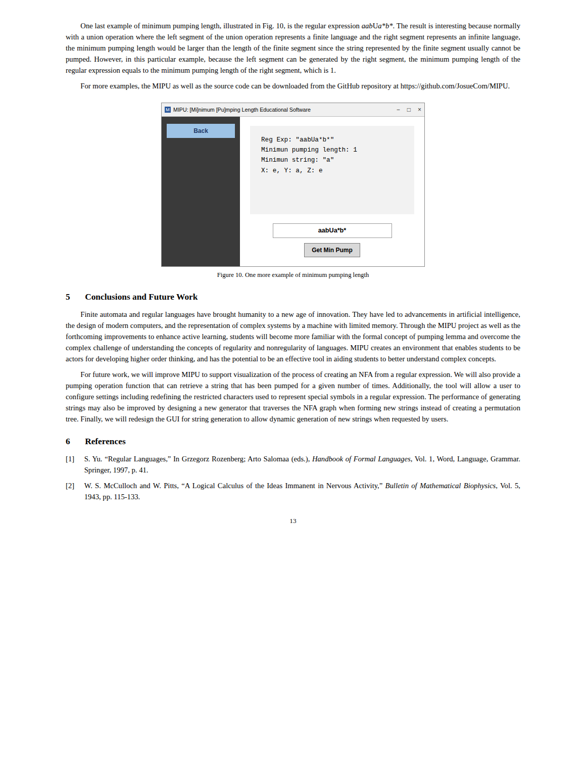One last example of minimum pumping length, illustrated in Fig. 10, is the regular expression aab Ua*b*. The result is interesting because normally with a union operation where the left segment of the union operation represents a finite language and the right segment represents an infinite language, the minimum pumping length would be larger than the length of the finite segment since the string represented by the finite segment usually cannot be pumped. However, in this particular example, because the left segment can be generated by the right segment, the minimum pumping length of the regular expression equals to the minimum pumping length of the right segment, which is 1.
For more examples, the MIPU as well as the source code can be downloaded from the GitHub repository at https://github.com/JosueCom/MIPU.
MMIPU: [Mi]nimum [Pu]mping Length Educational Software
−□×
Back
Reg Exp: "aabUa*b*"
Minimun pumping length: 1
Minimun string: "a"
X: e, Y: a, Z: e
aabUa*b*
Get Min Pump
Figure 10. One more example of minimum pumping length
5 Conclusions and Future Work
Finite automata and regular languages have brought humanity to a new age of innovation. They have led to advancements in artificial intelligence, the design of modern computers, and the representation of complex systems by a machine with limited memory. Through the MIPU project as well as the forthcoming improvements to enhance active learning, students will become more familiar with the formal concept of pumping lemma and overcome the complex challenge of understanding the concepts of regularity and nonregularity of languages. MIPU creates an environment that enables students to be actors for developing higher order thinking, and has the potential to be an effective tool in aiding students to better understand complex concepts.
For future work, we will improve MIPU to support visualization of the process of creating an NFA from a regular expression. We will also provide a pumping operation function that can retrieve a string that has been pumped for a given number of times. Additionally, the tool will allow a user to configure settings including redefining the restricted characters used to represent special symbols in a regular expression. The performance of generating strings may also be improved by designing a new generator that traverses the NFA graph when forming new strings instead of creating a permutation tree. Finally, we will redesign the GUI for string generation to allow dynamic generation of new strings when requested by users.
6 References
[1]
S. Yu. “Regular Languages,” In Grzegorz Rozenberg; Arto Salomaa (eds.), Handbook of Formal Languages, Vol. 1, Word, Language, Grammar. Springer, 1997, p. 41.
[2]
W. S. McCulloch and W. Pitts, “A Logical Calculus of the Ideas Immanent in Nervous Activity,” Bulletin of Mathematical Biophysics, Vol. 5, 1943, pp. 115-133.
13